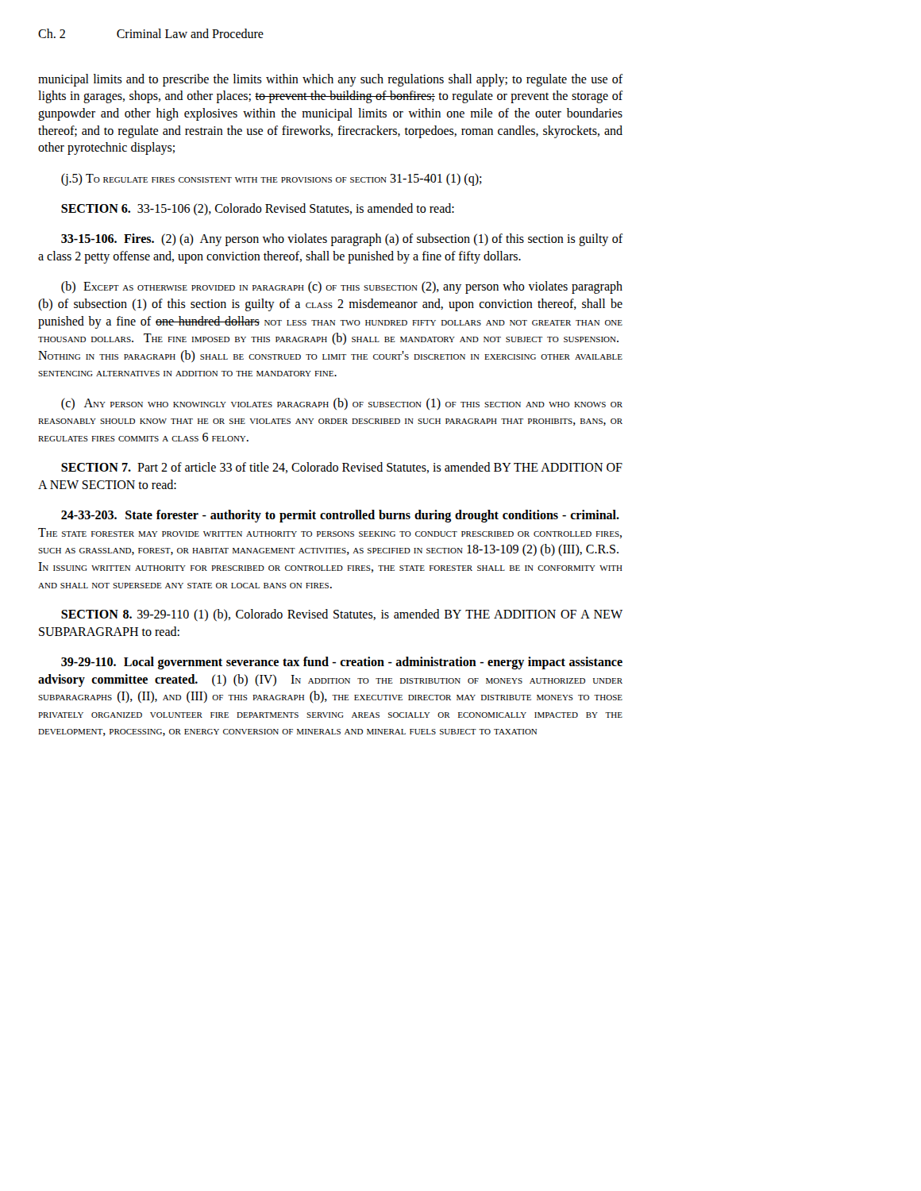Ch. 2 Criminal Law and Procedure
municipal limits and to prescribe the limits within which any such regulations shall apply; to regulate the use of lights in garages, shops, and other places; to prevent the building of bonfires; to regulate or prevent the storage of gunpowder and other high explosives within the municipal limits or within one mile of the outer boundaries thereof; and to regulate and restrain the use of fireworks, firecrackers, torpedoes, roman candles, skyrockets, and other pyrotechnic displays;
(j.5) To regulate fires consistent with the provisions of section 31-15-401 (1) (q);
SECTION 6. 33-15-106 (2), Colorado Revised Statutes, is amended to read:
33-15-106. Fires. (2) (a) Any person who violates paragraph (a) of subsection (1) of this section is guilty of a class 2 petty offense and, upon conviction thereof, shall be punished by a fine of fifty dollars.
(b) Except as otherwise provided in paragraph (c) of this subsection (2), any person who violates paragraph (b) of subsection (1) of this section is guilty of a class 2 misdemeanor and, upon conviction thereof, shall be punished by a fine of one hundred dollars not less than two hundred fifty dollars and not greater than one thousand dollars. The fine imposed by this paragraph (b) shall be mandatory and not subject to suspension. Nothing in this paragraph (b) shall be construed to limit the court's discretion in exercising other available sentencing alternatives in addition to the mandatory fine.
(c) Any person who knowingly violates paragraph (b) of subsection (1) of this section and who knows or reasonably should know that he or she violates any order described in such paragraph that prohibits, bans, or regulates fires commits a class 6 felony.
SECTION 7. Part 2 of article 33 of title 24, Colorado Revised Statutes, is amended BY THE ADDITION OF A NEW SECTION to read:
24-33-203. State forester - authority to permit controlled burns during drought conditions - criminal. The state forester may provide written authority to persons seeking to conduct prescribed or controlled fires, such as grassland, forest, or habitat management activities, as specified in section 18-13-109 (2) (b) (III), C.R.S. In issuing written authority for prescribed or controlled fires, the state forester shall be in conformity with and shall not supersede any state or local bans on fires.
SECTION 8. 39-29-110 (1) (b), Colorado Revised Statutes, is amended BY THE ADDITION OF A NEW SUBPARAGRAPH to read:
39-29-110. Local government severance tax fund - creation - administration - energy impact assistance advisory committee created. (1) (b) (IV) In addition to the distribution of moneys authorized under subparagraphs (I), (II), and (III) of this paragraph (b), the executive director may distribute moneys to those privately organized volunteer fire departments serving areas socially or economically impacted by the development, processing, or energy conversion of minerals and mineral fuels subject to taxation